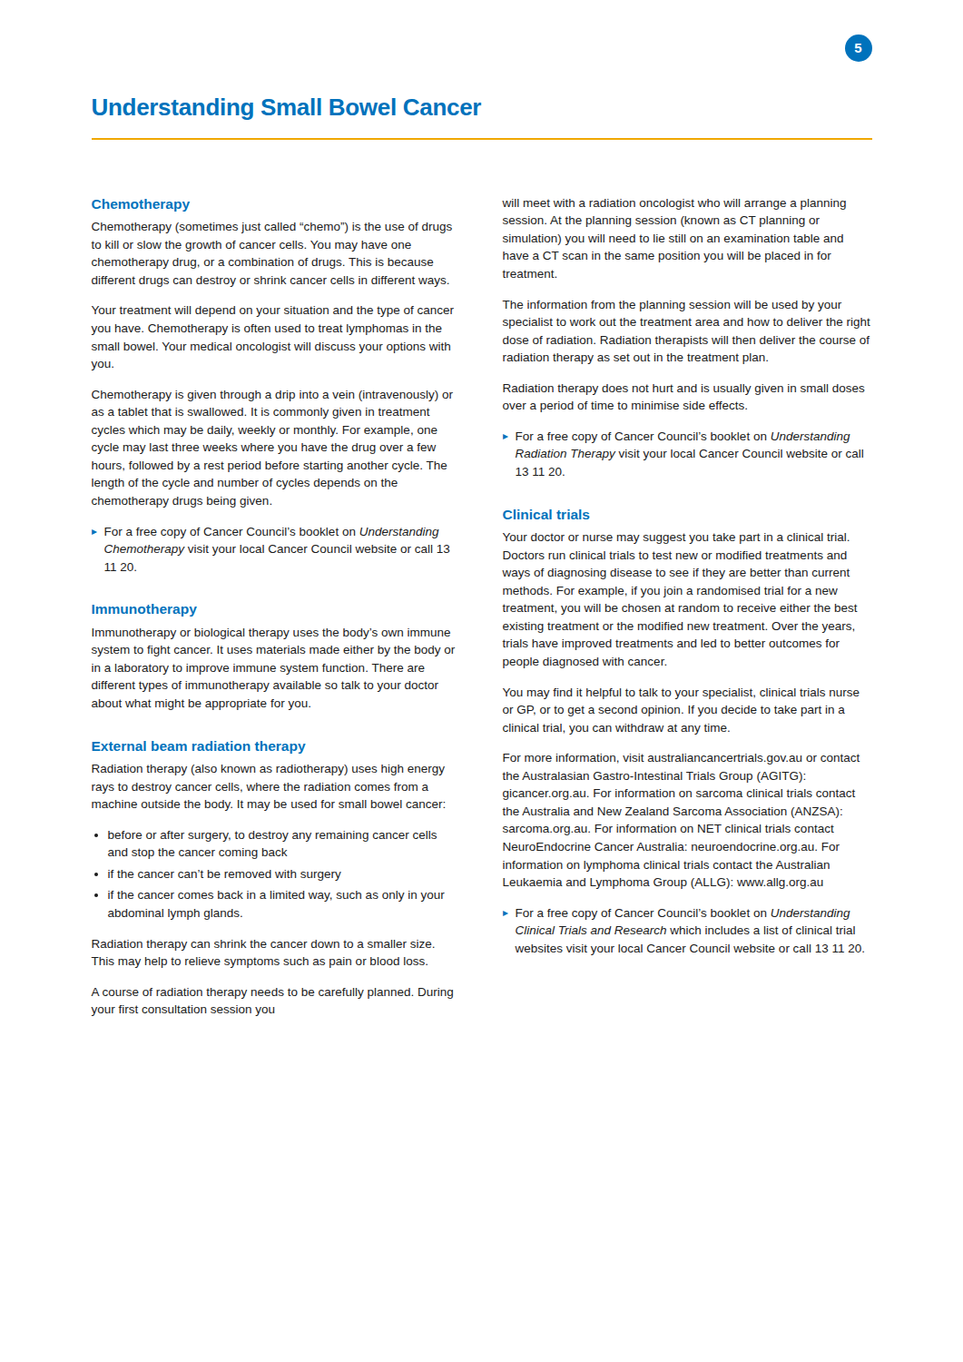5
Understanding Small Bowel Cancer
Chemotherapy
Chemotherapy (sometimes just called “chemo”) is the use of drugs to kill or slow the growth of cancer cells. You may have one chemotherapy drug, or a combination of drugs. This is because different drugs can destroy or shrink cancer cells in different ways.
Your treatment will depend on your situation and the type of cancer you have. Chemotherapy is often used to treat lymphomas in the small bowel. Your medical oncologist will discuss your options with you.
Chemotherapy is given through a drip into a vein (intravenously) or as a tablet that is swallowed. It is commonly given in treatment cycles which may be daily, weekly or monthly. For example, one cycle may last three weeks where you have the drug over a few hours, followed by a rest period before starting another cycle. The length of the cycle and number of cycles depends on the chemotherapy drugs being given.
▸ For a free copy of Cancer Council’s booklet on Understanding Chemotherapy visit your local Cancer Council website or call 13 11 20.
Immunotherapy
Immunotherapy or biological therapy uses the body’s own immune system to fight cancer. It uses materials made either by the body or in a laboratory to improve immune system function. There are different types of immunotherapy available so talk to your doctor about what might be appropriate for you.
External beam radiation therapy
Radiation therapy (also known as radiotherapy) uses high energy rays to destroy cancer cells, where the radiation comes from a machine outside the body. It may be used for small bowel cancer:
before or after surgery, to destroy any remaining cancer cells and stop the cancer coming back
if the cancer can’t be removed with surgery
if the cancer comes back in a limited way, such as only in your abdominal lymph glands.
Radiation therapy can shrink the cancer down to a smaller size. This may help to relieve symptoms such as pain or blood loss.
A course of radiation therapy needs to be carefully planned. During your first consultation session you
will meet with a radiation oncologist who will arrange a planning session. At the planning session (known as CT planning or simulation) you will need to lie still on an examination table and have a CT scan in the same position you will be placed in for treatment.
The information from the planning session will be used by your specialist to work out the treatment area and how to deliver the right dose of radiation. Radiation therapists will then deliver the course of radiation therapy as set out in the treatment plan.
Radiation therapy does not hurt and is usually given in small doses over a period of time to minimise side effects.
▸ For a free copy of Cancer Council’s booklet on Understanding Radiation Therapy visit your local Cancer Council website or call 13 11 20.
Clinical trials
Your doctor or nurse may suggest you take part in a clinical trial. Doctors run clinical trials to test new or modified treatments and ways of diagnosing disease to see if they are better than current methods. For example, if you join a randomised trial for a new treatment, you will be chosen at random to receive either the best existing treatment or the modified new treatment. Over the years, trials have improved treatments and led to better outcomes for people diagnosed with cancer.
You may find it helpful to talk to your specialist, clinical trials nurse or GP, or to get a second opinion. If you decide to take part in a clinical trial, you can withdraw at any time.
For more information, visit australiancancertrials.gov.au or contact the Australasian Gastro-Intestinal Trials Group (AGITG): gicancer.org.au. For information on sarcoma clinical trials contact the Australia and New Zealand Sarcoma Association (ANZSA): sarcoma.org.au. For information on NET clinical trials contact NeuroEndocrine Cancer Australia: neuroendocrine.org.au. For information on lymphoma clinical trials contact the Australian Leukaemia and Lymphoma Group (ALLG): www.allg.org.au
▸ For a free copy of Cancer Council’s booklet on Understanding Clinical Trials and Research which includes a list of clinical trial websites visit your local Cancer Council website or call 13 11 20.